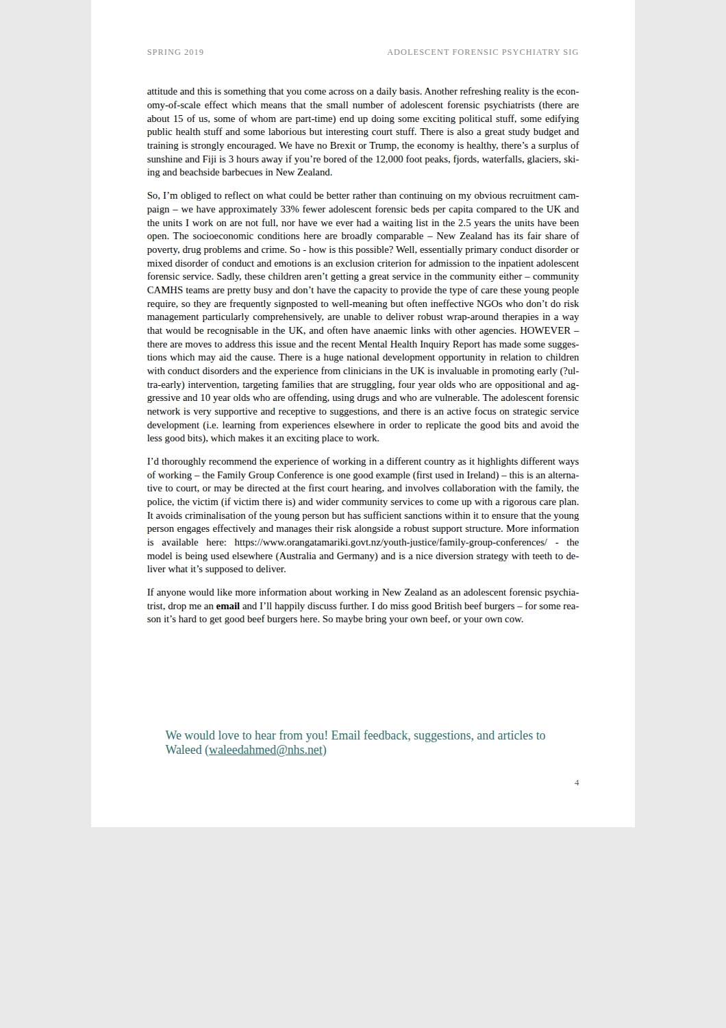Spring 2019 Adolescent Forensic Psychiatry SIG
attitude and this is something that you come across on a daily basis. Another refreshing reality is the economy-of-scale effect which means that the small number of adolescent forensic psychiatrists (there are about 15 of us, some of whom are part-time) end up doing some exciting political stuff, some edifying public health stuff and some laborious but interesting court stuff. There is also a great study budget and training is strongly encouraged. We have no Brexit or Trump, the economy is healthy, there’s a surplus of sunshine and Fiji is 3 hours away if you’re bored of the 12,000 foot peaks, fjords, waterfalls, glaciers, skiing and beachside barbecues in New Zealand.
So, I’m obliged to reflect on what could be better rather than continuing on my obvious recruitment campaign – we have approximately 33% fewer adolescent forensic beds per capita compared to the UK and the units I work on are not full, nor have we ever had a waiting list in the 2.5 years the units have been open. The socioeconomic conditions here are broadly comparable – New Zealand has its fair share of poverty, drug problems and crime. So - how is this possible? Well, essentially primary conduct disorder or mixed disorder of conduct and emotions is an exclusion criterion for admission to the inpatient adolescent forensic service. Sadly, these children aren’t getting a great service in the community either – community CAMHS teams are pretty busy and don’t have the capacity to provide the type of care these young people require, so they are frequently signposted to well-meaning but often ineffective NGOs who don’t do risk management particularly comprehensively, are unable to deliver robust wrap-around therapies in a way that would be recognisable in the UK, and often have anaemic links with other agencies. HOWEVER – there are moves to address this issue and the recent Mental Health Inquiry Report has made some suggestions which may aid the cause. There is a huge national development opportunity in relation to children with conduct disorders and the experience from clinicians in the UK is invaluable in promoting early (?ultra-early) intervention, targeting families that are struggling, four year olds who are oppositional and aggressive and 10 year olds who are offending, using drugs and who are vulnerable. The adolescent forensic network is very supportive and receptive to suggestions, and there is an active focus on strategic service development (i.e. learning from experiences elsewhere in order to replicate the good bits and avoid the less good bits), which makes it an exciting place to work.
I’d thoroughly recommend the experience of working in a different country as it highlights different ways of working – the Family Group Conference is one good example (first used in Ireland) – this is an alternative to court, or may be directed at the first court hearing, and involves collaboration with the family, the police, the victim (if victim there is) and wider community services to come up with a rigorous care plan. It avoids criminalisation of the young person but has sufficient sanctions within it to ensure that the young person engages effectively and manages their risk alongside a robust support structure. More information is available here: https://www.orangatamariki.govt.nz/youth-justice/family-group-conferences/ - the model is being used elsewhere (Australia and Germany) and is a nice diversion strategy with teeth to deliver what it’s supposed to deliver.
If anyone would like more information about working in New Zealand as an adolescent forensic psychiatrist, drop me an email and I’ll happily discuss further. I do miss good British beef burgers – for some reason it’s hard to get good beef burgers here. So maybe bring your own beef, or your own cow.
We would love to hear from you! Email feedback, suggestions, and articles to Waleed (waleedahmed@nhs.net)
4